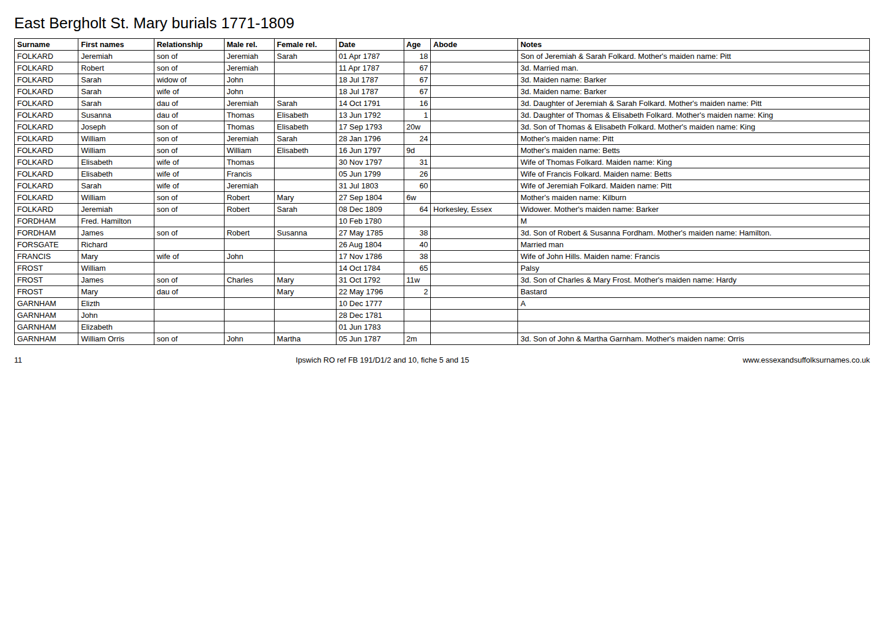East Bergholt St. Mary burials 1771-1809
| Surname | First names | Relationship | Male rel. | Female rel. | Date | Age | Abode | Notes |
| --- | --- | --- | --- | --- | --- | --- | --- | --- |
| FOLKARD | Jeremiah | son of | Jeremiah | Sarah | 01 Apr 1787 | 18 | | Son of Jeremiah & Sarah Folkard. Mother's maiden name: Pitt |
| FOLKARD | Robert | son of | Jeremiah | | 11 Apr 1787 | 67 | | 3d. Married man. |
| FOLKARD | Sarah | widow of | John | | 18 Jul 1787 | 67 | | 3d. Maiden name: Barker |
| FOLKARD | Sarah | wife of | John | | 18 Jul 1787 | 67 | | 3d. Maiden name: Barker |
| FOLKARD | Sarah | dau of | Jeremiah | Sarah | 14 Oct 1791 | 16 | | 3d. Daughter of Jeremiah & Sarah Folkard. Mother's maiden name: Pitt |
| FOLKARD | Susanna | dau of | Thomas | Elisabeth | 13 Jun 1792 | 1 | | 3d. Daughter of Thomas & Elisabeth Folkard. Mother's maiden name: King |
| FOLKARD | Joseph | son of | Thomas | Elisabeth | 17 Sep 1793 | 20w | | 3d. Son of Thomas & Elisabeth Folkard. Mother's maiden name: King |
| FOLKARD | William | son of | Jeremiah | Sarah | 28 Jan 1796 | 24 | | Mother's maiden name: Pitt |
| FOLKARD | William | son of | William | Elisabeth | 16 Jun 1797 | 9d | | Mother's maiden name: Betts |
| FOLKARD | Elisabeth | wife of | Thomas | | 30 Nov 1797 | 31 | | Wife of Thomas Folkard. Maiden name: King |
| FOLKARD | Elisabeth | wife of | Francis | | 05 Jun 1799 | 26 | | Wife of Francis Folkard. Maiden name: Betts |
| FOLKARD | Sarah | wife of | Jeremiah | | 31 Jul 1803 | 60 | | Wife of Jeremiah Folkard. Maiden name: Pitt |
| FOLKARD | William | son of | Robert | Mary | 27 Sep 1804 | 6w | | Mother's maiden name: Kilburn |
| FOLKARD | Jeremiah | son of | Robert | Sarah | 08 Dec 1809 | 64 | Horkesley, Essex | Widower. Mother's maiden name: Barker |
| FORDHAM | Fred. Hamilton | | | | 10 Feb 1780 | | | M |
| FORDHAM | James | son of | Robert | Susanna | 27 May 1785 | 38 | | 3d. Son of Robert & Susanna Fordham. Mother's maiden name: Hamilton. |
| FORSGATE | Richard | | | | 26 Aug 1804 | 40 | | Married man |
| FRANCIS | Mary | wife of | John | | 17 Nov 1786 | 38 | | Wife of John Hills. Maiden name: Francis |
| FROST | William | | | | 14 Oct 1784 | 65 | | Palsy |
| FROST | James | son of | Charles | Mary | 31 Oct 1792 | 11w | | 3d. Son of Charles & Mary Frost. Mother's maiden name: Hardy |
| FROST | Mary | dau of | | Mary | 22 May 1796 | 2 | | Bastard |
| GARNHAM | Elizth | | | | 10 Dec 1777 | | | A |
| GARNHAM | John | | | | 28 Dec 1781 | | | |
| GARNHAM | Elizabeth | | | | 01 Jun 1783 | | | |
| GARNHAM | William Orris | son of | John | Martha | 05 Jun 1787 | 2m | | 3d. Son of John & Martha Garnham. Mother's maiden name: Orris |
11 Ipswich RO ref FB 191/D1/2 and 10, fiche 5 and 15 www.essexandsuffolksurnames.co.uk